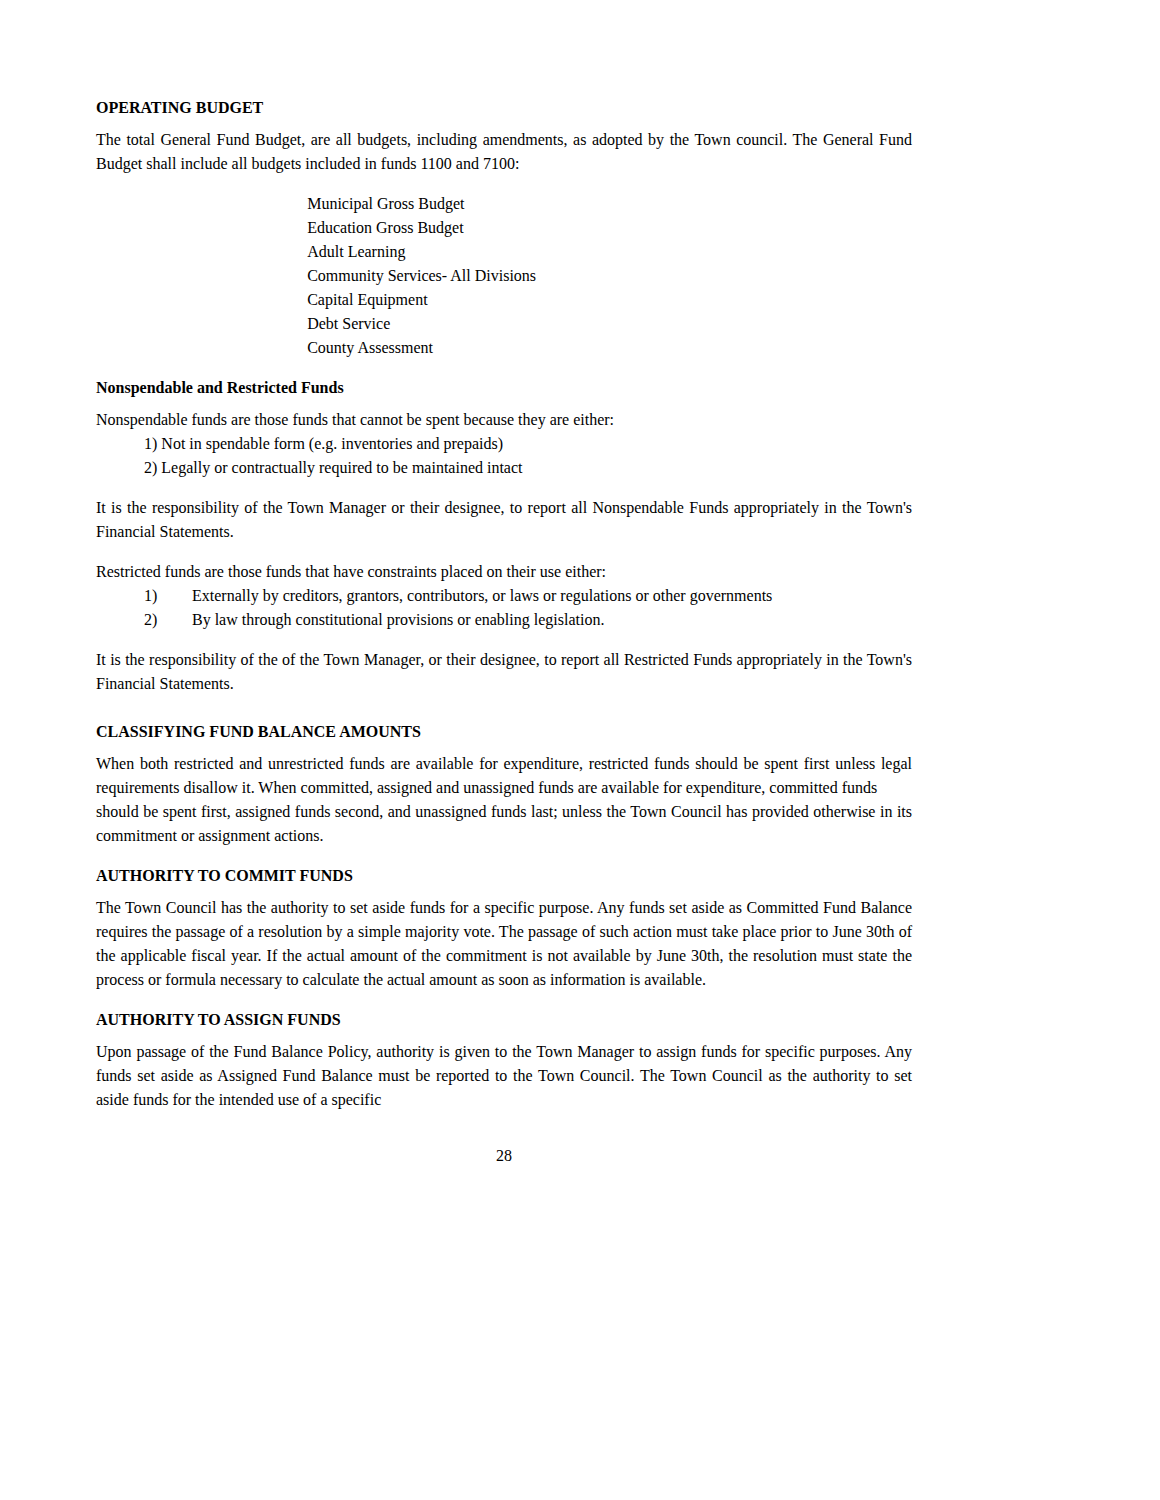OPERATING BUDGET
The total General Fund Budget, are all budgets, including amendments, as adopted by the Town council. The General Fund Budget shall include all budgets included in funds 1100 and 7100:
Municipal Gross Budget
Education Gross Budget
Adult Learning
Community Services- All Divisions
Capital Equipment
Debt Service
County Assessment
Nonspendable and Restricted Funds
Nonspendable funds are those funds that cannot be spent because they are either:
1) Not in spendable form (e.g. inventories and prepaids)
2) Legally or contractually required to be maintained intact
It is the responsibility of the Town Manager or their designee, to report all Nonspendable Funds appropriately in the Town's Financial Statements.
Restricted funds are those funds that have constraints placed on their use either:
1) Externally by creditors, grantors, contributors, or laws or regulations or other governments
2) By law through constitutional provisions or enabling legislation.
It is the responsibility of the of the Town Manager, or their designee, to report all Restricted Funds appropriately in the Town's Financial Statements.
CLASSIFYING FUND BALANCE AMOUNTS
When both restricted and unrestricted funds are available for expenditure, restricted funds should be spent first unless legal requirements disallow it. When committed, assigned and unassigned funds are available for expenditure, committed funds
should be spent first, assigned funds second, and unassigned funds last; unless the Town Council has provided otherwise in its commitment or assignment actions.
AUTHORITY TO COMMIT FUNDS
The Town Council has the authority to set aside funds for a specific purpose. Any funds set aside as Committed Fund Balance requires the passage of a resolution by a simple majority vote. The passage of such action must take place prior to June 30th of the applicable fiscal year. If the actual amount of the commitment is not available by June 30th, the resolution must state the process or formula necessary to calculate the actual amount as soon as information is available.
AUTHORITY TO ASSIGN FUNDS
Upon passage of the Fund Balance Policy, authority is given to the Town Manager to assign funds for specific purposes. Any funds set aside as Assigned Fund Balance must be reported to the Town Council. The Town Council as the authority to set aside funds for the intended use of a specific
28